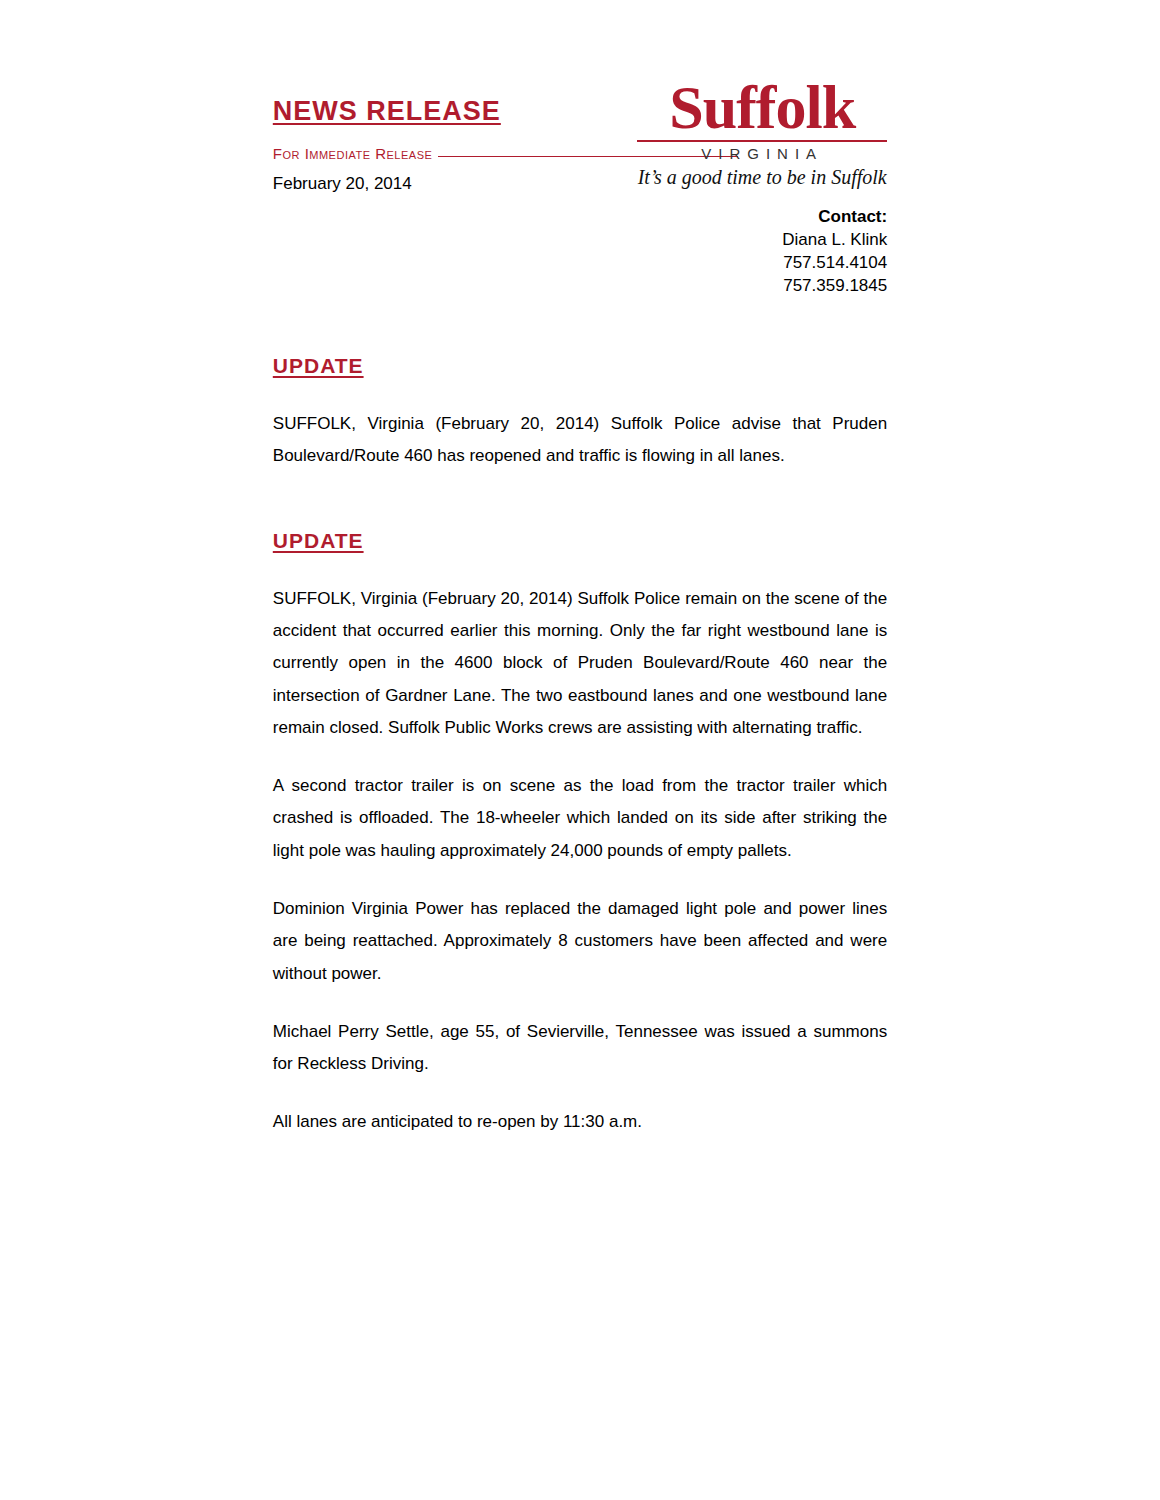Suffolk VIRGINIA It’s a good time to be in Suffolk
NEWS RELEASE
For Immediate Release
February 20, 2014
Contact:
Diana L. Klink
757.514.4104
757.359.1845
UPDATE
SUFFOLK, Virginia (February 20, 2014) Suffolk Police advise that Pruden Boulevard/Route 460 has reopened and traffic is flowing in all lanes.
UPDATE
SUFFOLK, Virginia (February 20, 2014) Suffolk Police remain on the scene of the accident that occurred earlier this morning. Only the far right westbound lane is currently open in the 4600 block of Pruden Boulevard/Route 460 near the intersection of Gardner Lane. The two eastbound lanes and one westbound lane remain closed. Suffolk Public Works crews are assisting with alternating traffic.
A second tractor trailer is on scene as the load from the tractor trailer which crashed is offloaded. The 18-wheeler which landed on its side after striking the light pole was hauling approximately 24,000 pounds of empty pallets.
Dominion Virginia Power has replaced the damaged light pole and power lines are being reattached. Approximately 8 customers have been affected and were without power.
Michael Perry Settle, age 55, of Sevierville, Tennessee was issued a summons for Reckless Driving.
All lanes are anticipated to re-open by 11:30 a.m.